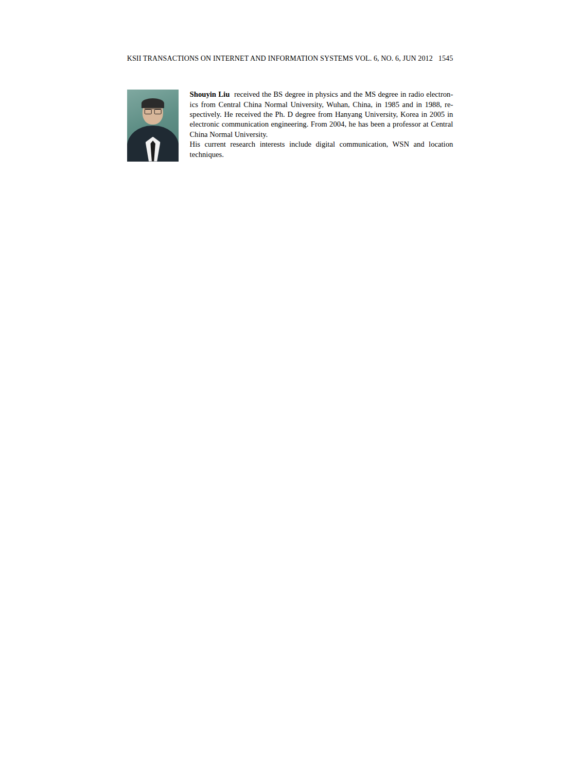KSII Transactions on Internet and Information Systems VOL. 6, NO. 6, Jun 2012 1545
Shouyin Liu received the BS degree in physics and the MS degree in radio electronics from Central China Normal University, Wuhan, China, in 1985 and in 1988, respectively. He received the Ph. D degree from Hanyang University, Korea in 2005 in electronic communication engineering. From 2004, he has been a professor at Central China Normal University.
His current research interests include digital communication, WSN and location techniques.